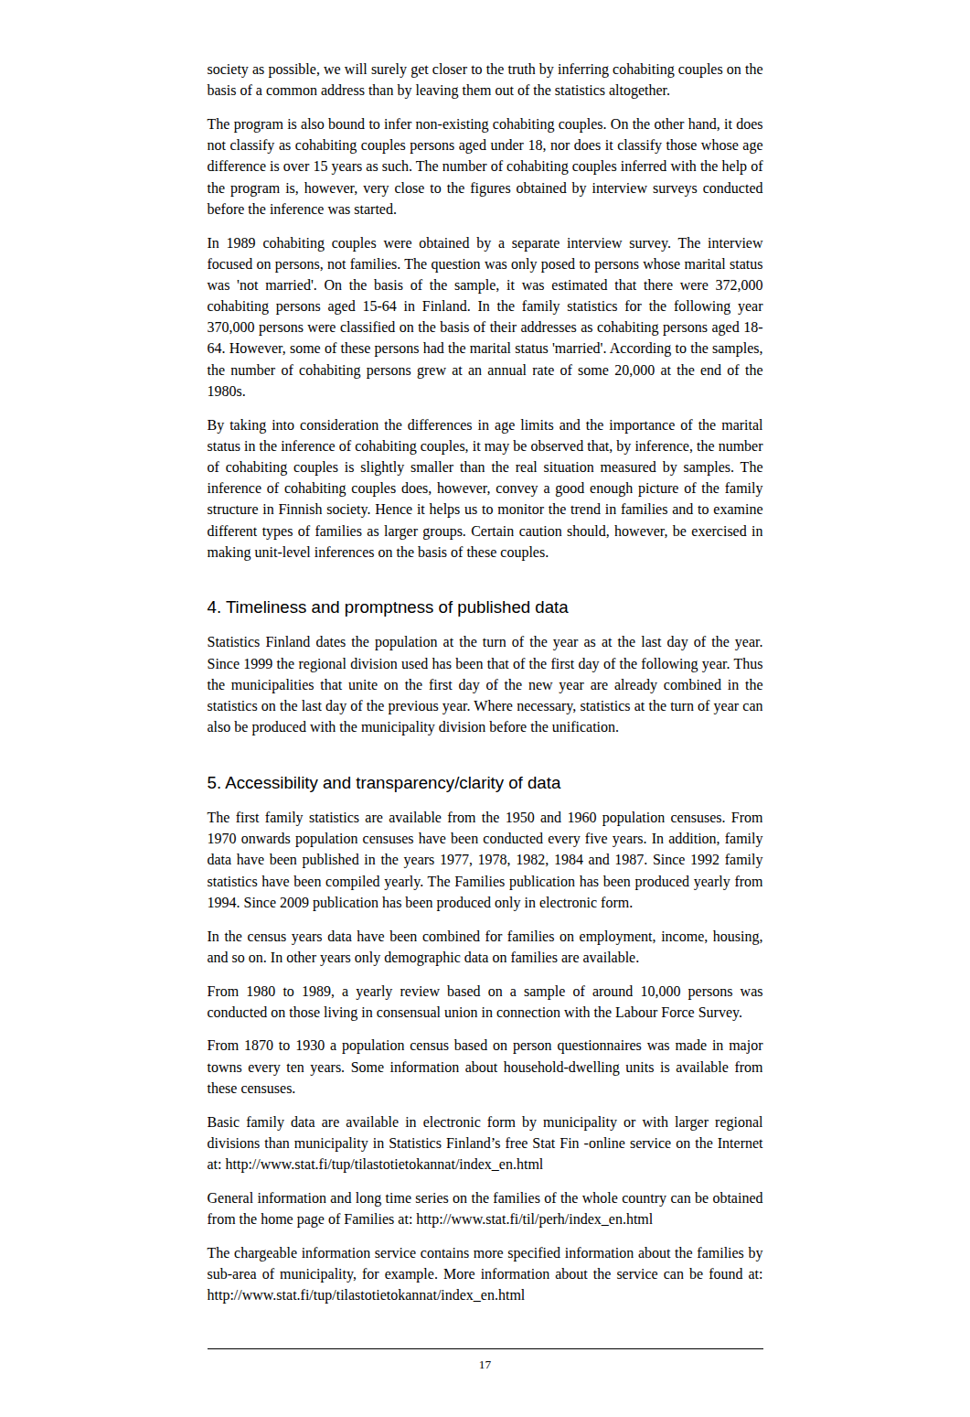society as possible, we will surely get closer to the truth by inferring cohabiting couples on the basis of a common address than by leaving them out of the statistics altogether.
The program is also bound to infer non-existing cohabiting couples. On the other hand, it does not classify as cohabiting couples persons aged under 18, nor does it classify those whose age difference is over 15 years as such. The number of cohabiting couples inferred with the help of the program is, however, very close to the figures obtained by interview surveys conducted before the inference was started.
In 1989 cohabiting couples were obtained by a separate interview survey. The interview focused on persons, not families. The question was only posed to persons whose marital status was 'not married'. On the basis of the sample, it was estimated that there were 372,000 cohabiting persons aged 15-64 in Finland. In the family statistics for the following year 370,000 persons were classified on the basis of their addresses as cohabiting persons aged 18-64. However, some of these persons had the marital status 'married'. According to the samples, the number of cohabiting persons grew at an annual rate of some 20,000 at the end of the 1980s.
By taking into consideration the differences in age limits and the importance of the marital status in the inference of cohabiting couples, it may be observed that, by inference, the number of cohabiting couples is slightly smaller than the real situation measured by samples. The inference of cohabiting couples does, however, convey a good enough picture of the family structure in Finnish society. Hence it helps us to monitor the trend in families and to examine different types of families as larger groups. Certain caution should, however, be exercised in making unit-level inferences on the basis of these couples.
4. Timeliness and promptness of published data
Statistics Finland dates the population at the turn of the year as at the last day of the year. Since 1999 the regional division used has been that of the first day of the following year. Thus the municipalities that unite on the first day of the new year are already combined in the statistics on the last day of the previous year. Where necessary, statistics at the turn of year can also be produced with the municipality division before the unification.
5. Accessibility and transparency/clarity of data
The first family statistics are available from the 1950 and 1960 population censuses. From 1970 onwards population censuses have been conducted every five years. In addition, family data have been published in the years 1977, 1978, 1982, 1984 and 1987. Since 1992 family statistics have been compiled yearly. The Families publication has been produced yearly from 1994. Since 2009 publication has been produced only in electronic form.
In the census years data have been combined for families on employment, income, housing, and so on. In other years only demographic data on families are available.
From 1980 to 1989, a yearly review based on a sample of around 10,000 persons was conducted on those living in consensual union in connection with the Labour Force Survey.
From 1870 to 1930 a population census based on person questionnaires was made in major towns every ten years. Some information about household-dwelling units is available from these censuses.
Basic family data are available in electronic form by municipality or with larger regional divisions than municipality in Statistics Finland’s free Stat Fin -online service on the Internet at: http://www.stat.fi/tup/tilastotietokannat/index_en.html
General information and long time series on the families of the whole country can be obtained from the home page of Families at: http://www.stat.fi/til/perh/index_en.html
The chargeable information service contains more specified information about the families by sub-area of municipality, for example. More information about the service can be found at: http://www.stat.fi/tup/tilastotietokannat/index_en.html
17